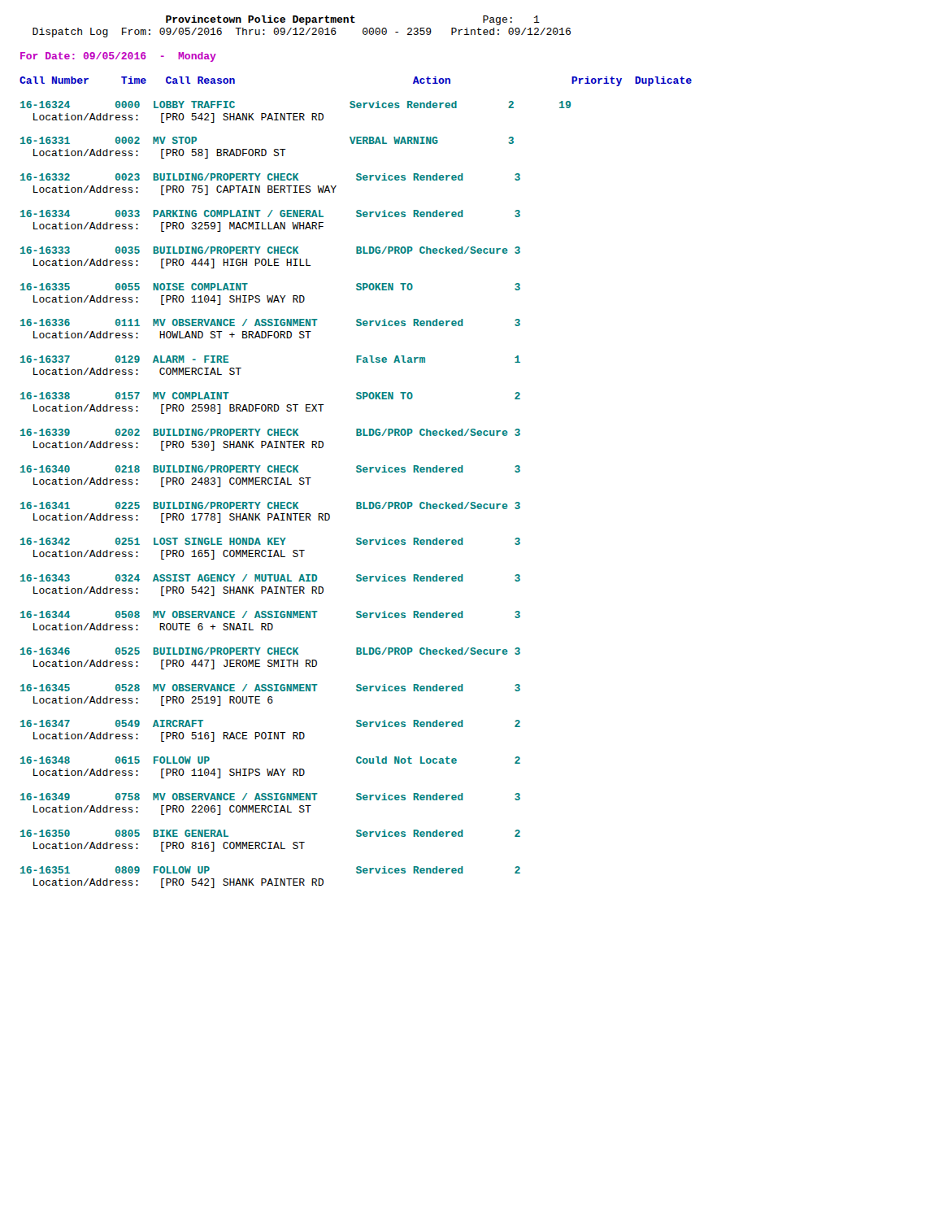Provincetown Police Department                    Page:   1
  Dispatch Log  From: 09/05/2016  Thru: 09/12/2016    0000 - 2359   Printed: 09/12/2016

For Date: 09/05/2016  -  Monday

Call Number     Time   Call Reason                            Action                   Priority  Duplicate

16-16324       0000  LOBBY TRAFFIC                  Services Rendered        2       19
  Location/Address:   [PRO 542] SHANK PAINTER RD

16-16331       0002  MV STOP                        VERBAL WARNING           3
  Location/Address:   [PRO 58] BRADFORD ST

16-16332       0023  BUILDING/PROPERTY CHECK         Services Rendered        3
  Location/Address:   [PRO 75] CAPTAIN BERTIES WAY

16-16334       0033  PARKING COMPLAINT / GENERAL     Services Rendered        3
  Location/Address:   [PRO 3259] MACMILLAN WHARF

16-16333       0035  BUILDING/PROPERTY CHECK         BLDG/PROP Checked/Secure 3
  Location/Address:   [PRO 444] HIGH POLE HILL

16-16335       0055  NOISE COMPLAINT                 SPOKEN TO                3
  Location/Address:   [PRO 1104] SHIPS WAY RD

16-16336       0111  MV OBSERVANCE / ASSIGNMENT      Services Rendered        3
  Location/Address:   HOWLAND ST + BRADFORD ST

16-16337       0129  ALARM - FIRE                    False Alarm              1
  Location/Address:   COMMERCIAL ST

16-16338       0157  MV COMPLAINT                    SPOKEN TO                2
  Location/Address:   [PRO 2598] BRADFORD ST EXT

16-16339       0202  BUILDING/PROPERTY CHECK         BLDG/PROP Checked/Secure 3
  Location/Address:   [PRO 530] SHANK PAINTER RD

16-16340       0218  BUILDING/PROPERTY CHECK         Services Rendered        3
  Location/Address:   [PRO 2483] COMMERCIAL ST

16-16341       0225  BUILDING/PROPERTY CHECK         BLDG/PROP Checked/Secure 3
  Location/Address:   [PRO 1778] SHANK PAINTER RD

16-16342       0251  LOST SINGLE HONDA KEY           Services Rendered        3
  Location/Address:   [PRO 165] COMMERCIAL ST

16-16343       0324  ASSIST AGENCY / MUTUAL AID      Services Rendered        3
  Location/Address:   [PRO 542] SHANK PAINTER RD

16-16344       0508  MV OBSERVANCE / ASSIGNMENT      Services Rendered        3
  Location/Address:   ROUTE 6 + SNAIL RD

16-16346       0525  BUILDING/PROPERTY CHECK         BLDG/PROP Checked/Secure 3
  Location/Address:   [PRO 447] JEROME SMITH RD

16-16345       0528  MV OBSERVANCE / ASSIGNMENT      Services Rendered        3
  Location/Address:   [PRO 2519] ROUTE 6

16-16347       0549  AIRCRAFT                        Services Rendered        2
  Location/Address:   [PRO 516] RACE POINT RD

16-16348       0615  FOLLOW UP                       Could Not Locate         2
  Location/Address:   [PRO 1104] SHIPS WAY RD

16-16349       0758  MV OBSERVANCE / ASSIGNMENT      Services Rendered        3
  Location/Address:   [PRO 2206] COMMERCIAL ST

16-16350       0805  BIKE GENERAL                    Services Rendered        2
  Location/Address:   [PRO 816] COMMERCIAL ST

16-16351       0809  FOLLOW UP                       Services Rendered        2
  Location/Address:   [PRO 542] SHANK PAINTER RD